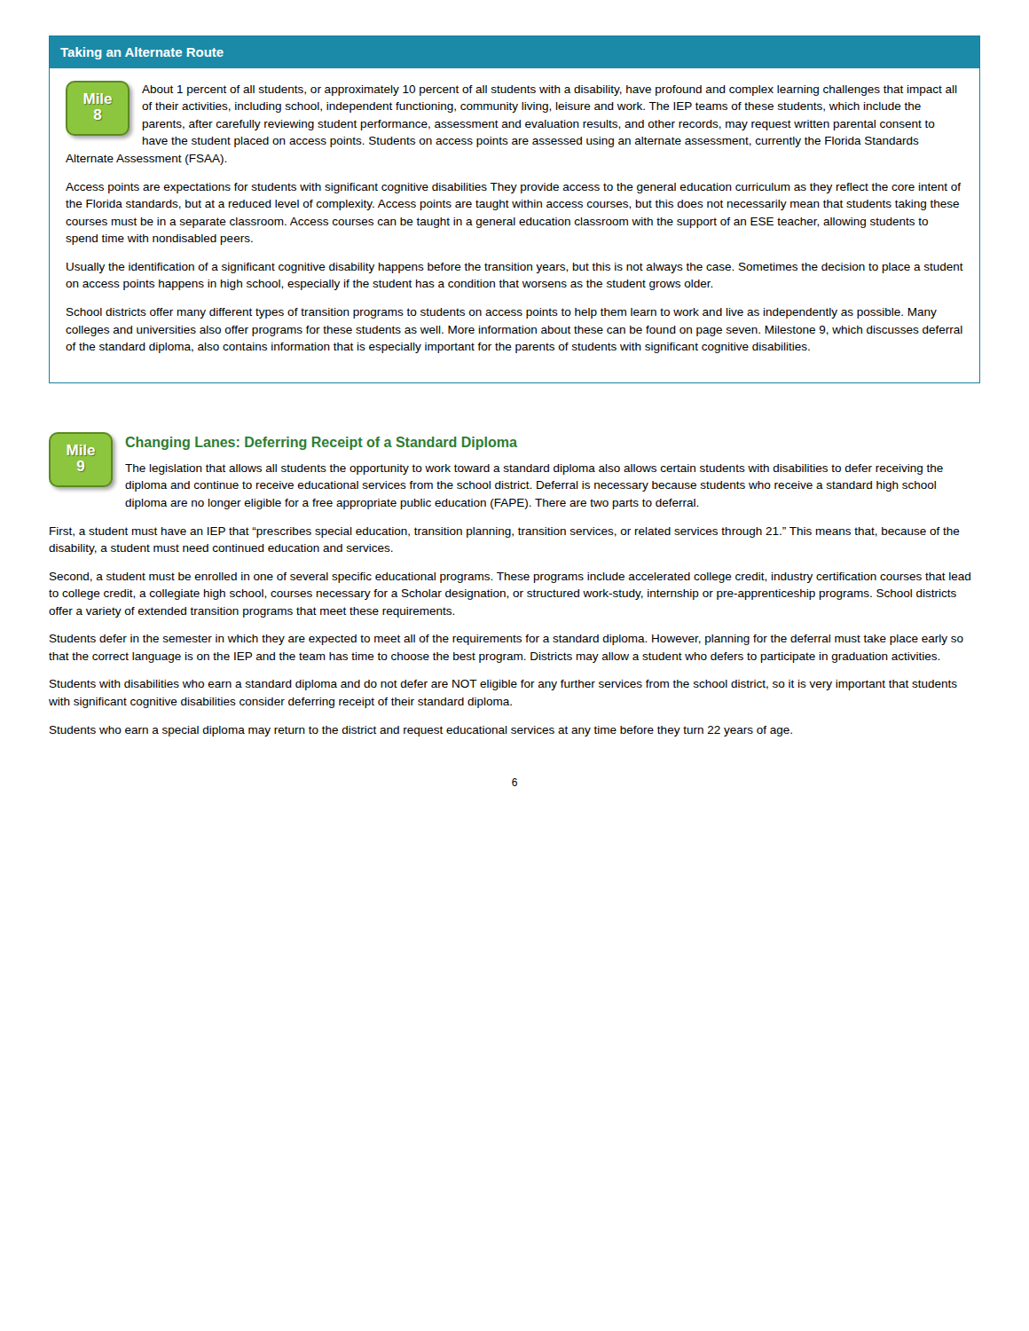Taking an Alternate Route
Mile
8
About 1 percent of all students, or approximately 10 percent of all students with a disability, have profound and complex learning challenges that impact all of their activities, including school, independent functioning, community living, leisure and work. The IEP teams of these students, which include the parents, after carefully reviewing student performance, assessment and evaluation results, and other records, may request written parental consent to have the student placed on access points. Students on access points are assessed using an alternate assessment, currently the Florida Standards Alternate Assessment (FSAA).
Access points are expectations for students with significant cognitive disabilities They provide access to the general education curriculum as they reflect the core intent of the Florida standards, but at a reduced level of complexity. Access points are taught within access courses, but this does not necessarily mean that students taking these courses must be in a separate classroom. Access courses can be taught in a general education classroom with the support of an ESE teacher, allowing students to spend time with nondisabled peers.
Usually the identification of a significant cognitive disability happens before the transition years, but this is not always the case. Sometimes the decision to place a student on access points happens in high school, especially if the student has a condition that worsens as the student grows older.
School districts offer many different types of transition programs to students on access points to help them learn to work and live as independently as possible. Many colleges and universities also offer programs for these students as well. More information about these can be found on page seven. Milestone 9, which discusses deferral of the standard diploma, also contains information that is especially important for the parents of students with significant cognitive disabilities.
Mile
9
Changing Lanes: Deferring Receipt of a Standard Diploma
The legislation that allows all students the opportunity to work toward a standard diploma also allows certain students with disabilities to defer receiving the diploma and continue to receive educational services from the school district. Deferral is necessary because students who receive a standard high school diploma are no longer eligible for a free appropriate public education (FAPE). There are two parts to deferral.
First, a student must have an IEP that “prescribes special education, transition planning, transition services, or related services through 21.” This means that, because of the disability, a student must need continued education and services.
Second, a student must be enrolled in one of several specific educational programs. These programs include accelerated college credit, industry certification courses that lead to college credit, a collegiate high school, courses necessary for a Scholar designation, or structured work-study, internship or pre-apprenticeship programs. School districts offer a variety of extended transition programs that meet these requirements.
Students defer in the semester in which they are expected to meet all of the requirements for a standard diploma. However, planning for the deferral must take place early so that the correct language is on the IEP and the team has time to choose the best program. Districts may allow a student who defers to participate in graduation activities.
Students with disabilities who earn a standard diploma and do not defer are NOT eligible for any further services from the school district, so it is very important that students with significant cognitive disabilities consider deferring receipt of their standard diploma.
Students who earn a special diploma may return to the district and request educational services at any time before they turn 22 years of age.
6